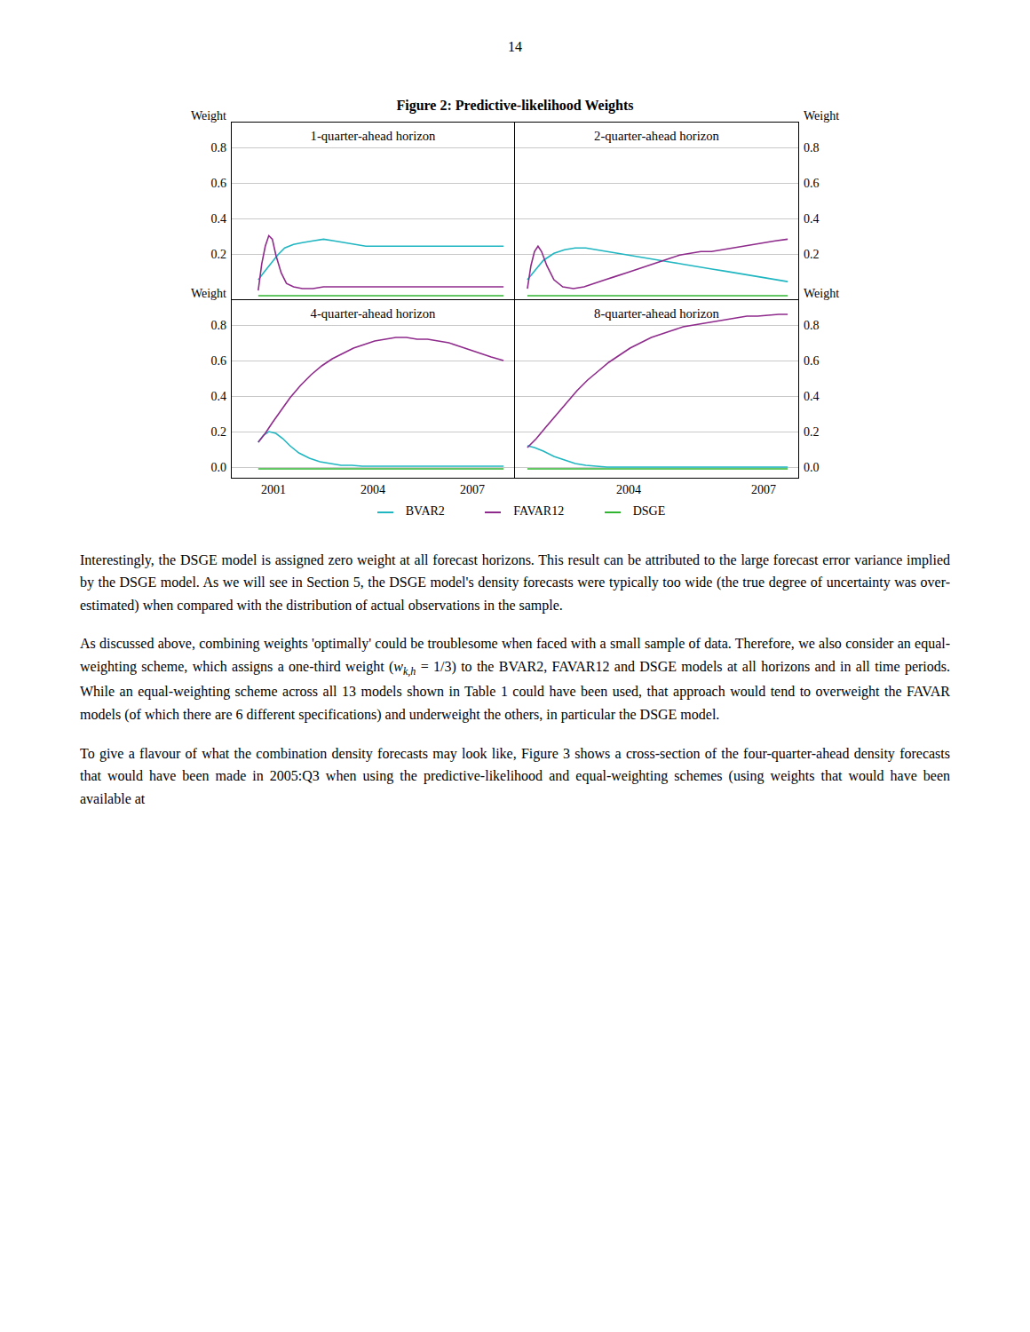14
Figure 2: Predictive-likelihood Weights
1-quarter-ahead horizon
Weight
0.8
0.6
0.4
0.2
2-quarter-ahead horizon
Weight
0.8
0.6
0.4
0.2
4-quarter-ahead horizon
Weight
0.8
0.6
0.4
0.2
0.0
8-quarter-ahead horizon
Weight
0.8
0.6
0.4
0.2
0.0
2001 2004 2007 2004 2007
BVAR2 FAVAR12 DSGE
Interestingly, the DSGE model is assigned zero weight at all forecast horizons. This result can be attributed to the large forecast error variance implied by the DSGE model. As we will see in Section 5, the DSGE model's density forecasts were typically too wide (the true degree of uncertainty was over-estimated) when compared with the distribution of actual observations in the sample.
As discussed above, combining weights 'optimally' could be troublesome when faced with a small sample of data. Therefore, we also consider an equal-weighting scheme, which assigns a one-third weight (wk,h = 1/3) to the BVAR2, FAVAR12 and DSGE models at all horizons and in all time periods. While an equal-weighting scheme across all 13 models shown in Table 1 could have been used, that approach would tend to overweight the FAVAR models (of which there are 6 different specifications) and underweight the others, in particular the DSGE model.
To give a flavour of what the combination density forecasts may look like, Figure 3 shows a cross-section of the four-quarter-ahead density forecasts that would have been made in 2005:Q3 when using the predictive-likelihood and equal-weighting schemes (using weights that would have been available at